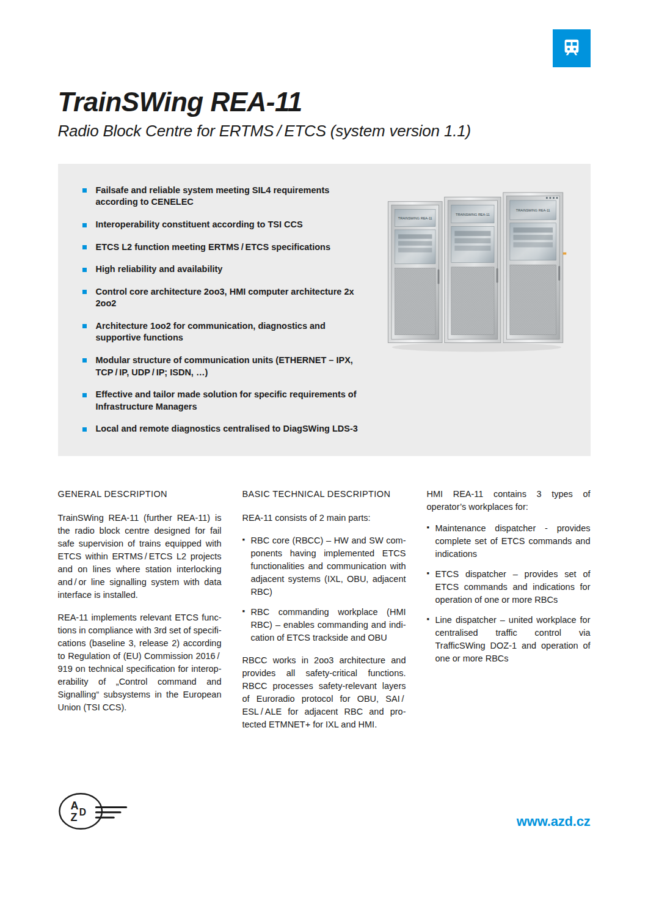TrainSWing REA-11
Radio Block Centre for ERTMS / ETCS (system version 1.1)
Failsafe and reliable system meeting SIL4 requirements according to CENELEC
Interoperability constituent according to TSI CCS
ETCS L2 function meeting ERTMS / ETCS specifications
High reliability and availability
Control core architecture 2oo3, HMI computer architecture 2x 2oo2
Architecture 1oo2 for communication, diagnostics and supportive functions
Modular structure of communication units (ETHERNET – IPX, TCP / IP, UDP / IP; ISDN, …)
Effective and tailor made solution for specific requirements of Infrastructure Managers
Local and remote diagnostics centralised to DiagSWing LDS-3
TRAINSWING REA-11 TRAINSWING REA-11 TRAINSWING REA-11
General description
TrainSWing REA-11 (further REA-11) is the radio block centre designed for fail safe supervision of trains equipped with ETCS within ERTMS / ETCS L2 projects and on lines where station interlocking and / or line signalling system with data interface is installed.
REA-11 implements relevant ETCS functions in compliance with 3rd set of specifications (baseline 3, release 2) according to Regulation of (EU) Commission 2016 / 919 on technical specification for interoperability of „Control command and Signalling“ subsystems in the European Union (TSI CCS).
Basic technical description
REA-11 consists of 2 main parts:
RBC core (RBCC) – HW and SW components having implemented ETCS functionalities and communication with adjacent systems (IXL, OBU, adjacent RBC)
RBC commanding workplace (HMI RBC) – enables commanding and indication of ETCS trackside and OBU
RBCC works in 2oo3 architecture and provides all safety-critical functions. RBCC processes safety-relevant layers of Euroradio protocol for OBU, SAI / ESL / ALE for adjacent RBC and protected ETMNET+ for IXL and HMI.
HMI REA-11 contains 3 types of operator’s workplaces for:
Maintenance dispatcher - provides complete set of ETCS commands and indications
ETCS dispatcher – provides set of ETCS commands and indications for operation of one or more RBCs
Line dispatcher – united workplace for centralised traffic control via TrafficSWing DOZ-1 and operation of one or more RBCs
A Z D
www.azd.cz